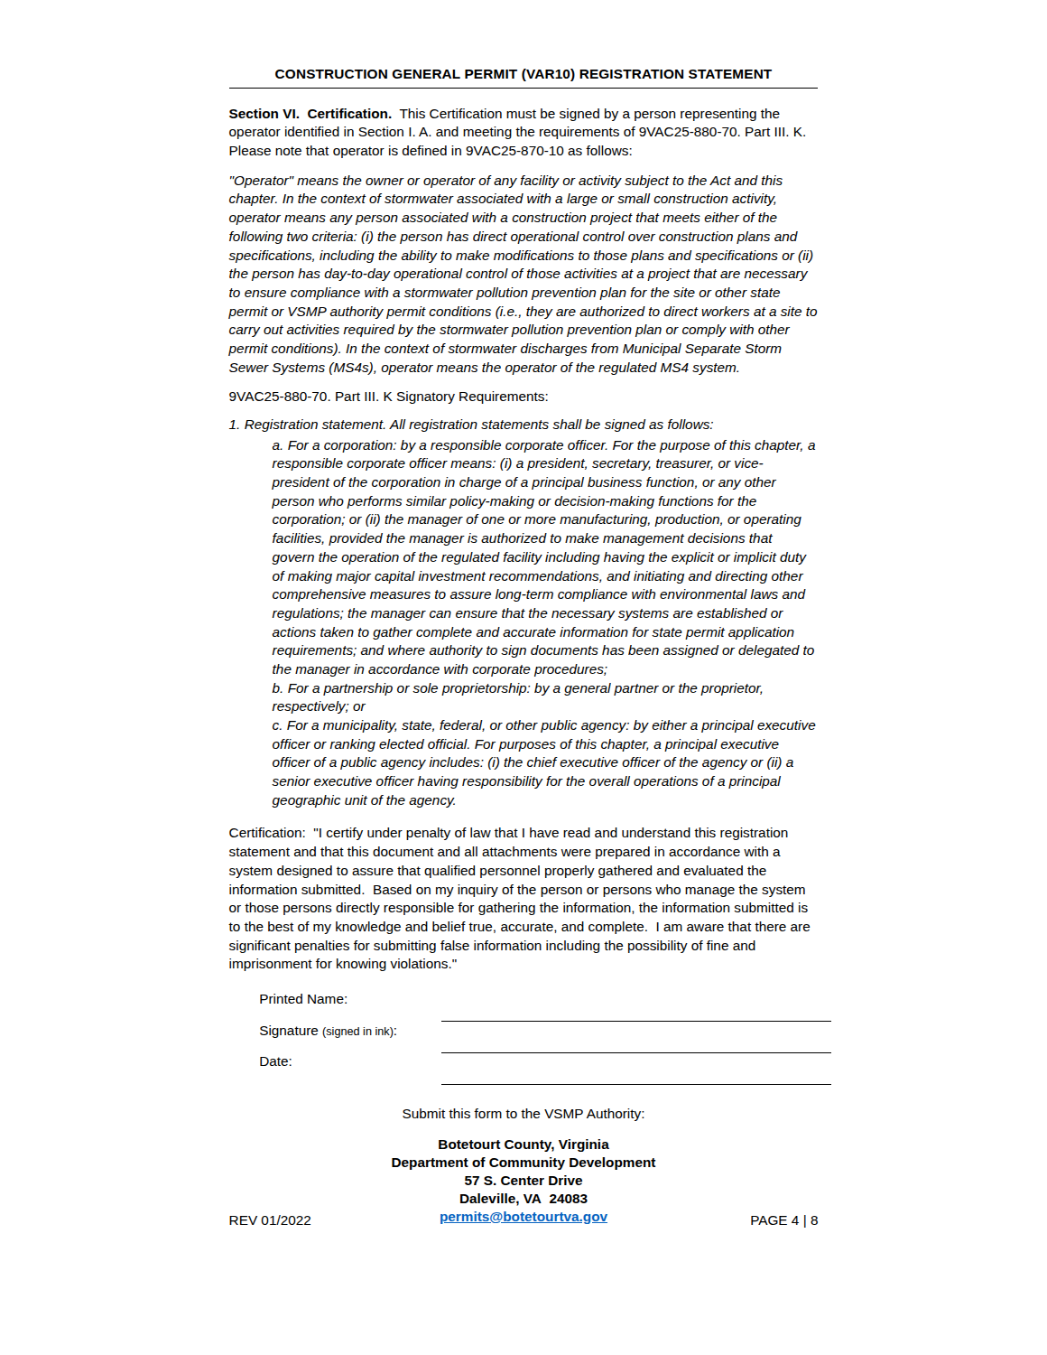CONSTRUCTION GENERAL PERMIT (VAR10) REGISTRATION STATEMENT
Section VI. Certification. This Certification must be signed by a person representing the operator identified in Section I. A. and meeting the requirements of 9VAC25-880-70. Part III. K. Please note that operator is defined in 9VAC25-870-10 as follows:
"Operator" means the owner or operator of any facility or activity subject to the Act and this chapter. In the context of stormwater associated with a large or small construction activity, operator means any person associated with a construction project that meets either of the following two criteria: (i) the person has direct operational control over construction plans and specifications, including the ability to make modifications to those plans and specifications or (ii) the person has day-to-day operational control of those activities at a project that are necessary to ensure compliance with a stormwater pollution prevention plan for the site or other state permit or VSMP authority permit conditions (i.e., they are authorized to direct workers at a site to carry out activities required by the stormwater pollution prevention plan or comply with other permit conditions). In the context of stormwater discharges from Municipal Separate Storm Sewer Systems (MS4s), operator means the operator of the regulated MS4 system.
9VAC25-880-70. Part III. K Signatory Requirements:
1. Registration statement. All registration statements shall be signed as follows:
a. For a corporation: by a responsible corporate officer. For the purpose of this chapter, a responsible corporate officer means: (i) a president, secretary, treasurer, or vice-president of the corporation in charge of a principal business function, or any other person who performs similar policy-making or decision-making functions for the corporation; or (ii) the manager of one or more manufacturing, production, or operating facilities, provided the manager is authorized to make management decisions that govern the operation of the regulated facility including having the explicit or implicit duty of making major capital investment recommendations, and initiating and directing other comprehensive measures to assure long-term compliance with environmental laws and regulations; the manager can ensure that the necessary systems are established or actions taken to gather complete and accurate information for state permit application requirements; and where authority to sign documents has been assigned or delegated to the manager in accordance with corporate procedures;
b. For a partnership or sole proprietorship: by a general partner or the proprietor, respectively; or
c. For a municipality, state, federal, or other public agency: by either a principal executive officer or ranking elected official. For purposes of this chapter, a principal executive officer of a public agency includes: (i) the chief executive officer of the agency or (ii) a senior executive officer having responsibility for the overall operations of a principal geographic unit of the agency.
Certification: "I certify under penalty of law that I have read and understand this registration statement and that this document and all attachments were prepared in accordance with a system designed to assure that qualified personnel properly gathered and evaluated the information submitted. Based on my inquiry of the person or persons who manage the system or those persons directly responsible for gathering the information, the information submitted is to the best of my knowledge and belief true, accurate, and complete. I am aware that there are significant penalties for submitting false information including the possibility of fine and imprisonment for knowing violations."
| Printed Name: | |
| Signature (signed in ink) : | |
| Date: | |
Submit this form to the VSMP Authority:
Botetourt County, Virginia
Department of Community Development
57 S. Center Drive
Daleville, VA 24083
permits@botetourtva.gov
REV 01/2022
PAGE 4 | 8